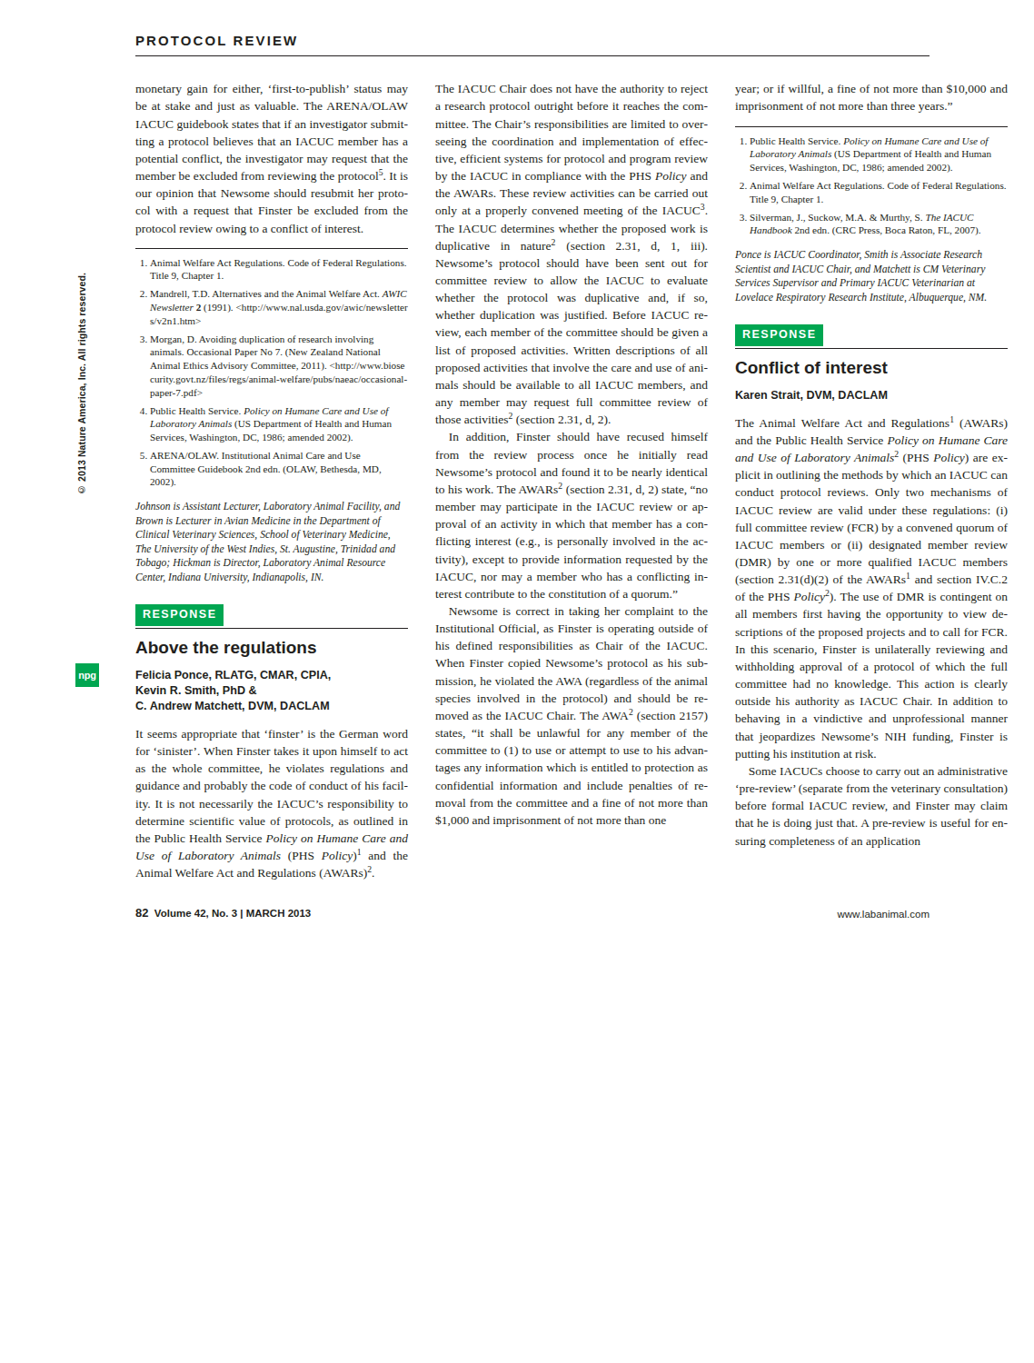Protocol Review
© 2013 Nature America, Inc. All rights reserved.
npg
monetary gain for either, ‘first-to-publish’ status may be at stake and just as valuable. The ARENA/OLAW IACUC guidebook states that if an investigator submitting a protocol believes that an IACUC member has a potential conflict, the investigator may request that the member be excluded from reviewing the protocol5. It is our opinion that Newsome should resubmit her protocol with a request that Finster be excluded from the protocol review owing to a conflict of interest.
Animal Welfare Act Regulations. Code of Federal Regulations. Title 9, Chapter 1.
Mandrell, T.D. Alternatives and the Animal Welfare Act. AWIC Newsletter 2 (1991). <http://www.nal.usda.gov/awic/newsletters/v2n1.htm>
Morgan, D. Avoiding duplication of research involving animals. Occasional Paper No 7. (New Zealand National Animal Ethics Advisory Committee, 2011). <http://www.biosecurity.govt.nz/files/regs/animal-welfare/pubs/naeac/occasional-paper-7.pdf>
Public Health Service. Policy on Humane Care and Use of Laboratory Animals (US Department of Health and Human Services, Washington, DC, 1986; amended 2002).
ARENA/OLAW. Institutional Animal Care and Use Committee Guidebook 2nd edn. (OLAW, Bethesda, MD, 2002).
Johnson is Assistant Lecturer, Laboratory Animal Facility, and Brown is Lecturer in Avian Medicine in the Department of Clinical Veterinary Sciences, School of Veterinary Medicine, The University of the West Indies, St. Augustine, Trinidad and Tobago; Hickman is Director, Laboratory Animal Resource Center, Indiana University, Indianapolis, IN.
Response
Above the regulations
Felicia Ponce, RLATG, CMAR, CPIA,
Kevin R. Smith, PhD &
C. Andrew Matchett, DVM, DACLAM
It seems appropriate that ‘finster’ is the German word for ‘sinister’. When Finster takes it upon himself to act as the whole committee, he violates regulations and guidance and probably the code of conduct of his facility. It is not necessarily the IACUC’s responsibility to determine scientific value of protocols, as outlined in the Public Health Service Policy on Humane Care and Use of Laboratory Animals (PHS Policy)1 and the Animal Welfare Act and Regulations (AWARs)2.
The IACUC Chair does not have the authority to reject a research protocol outright before it reaches the committee. The Chair’s responsibilities are limited to overseeing the coordination and implementation of effective, efficient systems for protocol and program review by the IACUC in compliance with the PHS Policy and the AWARs. These review activities can be carried out only at a properly convened meeting of the IACUC3. The IACUC determines whether the proposed work is duplicative in nature2 (section 2.31, d, 1, iii). Newsome’s protocol should have been sent out for committee review to allow the IACUC to evaluate whether the protocol was duplicative and, if so, whether duplication was justified. Before IACUC review, each member of the committee should be given a list of proposed activities. Written descriptions of all proposed activities that involve the care and use of animals should be available to all IACUC members, and any member may request full committee review of those activities2 (section 2.31, d, 2).
In addition, Finster should have recused himself from the review process once he initially read Newsome’s protocol and found it to be nearly identical to his work. The AWARs2 (section 2.31, d, 2) state, “no member may participate in the IACUC review or approval of an activity in which that member has a conflicting interest (e.g., is personally involved in the activity), except to provide information requested by the IACUC, nor may a member who has a conflicting interest contribute to the constitution of a quorum.”
Newsome is correct in taking her complaint to the Institutional Official, as Finster is operating outside of his defined responsibilities as Chair of the IACUC. When Finster copied Newsome’s protocol as his submission, he violated the AWA (regardless of the animal species involved in the protocol) and should be removed as the IACUC Chair. The AWA2 (section 2157) states, “it shall be unlawful for any member of the committee to (1) to use or attempt to use to his advantages any information which is entitled to protection as confidential information and include penalties of removal from the committee and a fine of not more than $1,000 and imprisonment of not more than one
year; or if willful, a fine of not more than $10,000 and imprisonment of not more than three years.”
Public Health Service. Policy on Humane Care and Use of Laboratory Animals (US Department of Health and Human Services, Washington, DC, 1986; amended 2002).
Animal Welfare Act Regulations. Code of Federal Regulations. Title 9, Chapter 1.
Silverman, J., Suckow, M.A. & Murthy, S. The IACUC Handbook 2nd edn. (CRC Press, Boca Raton, FL, 2007).
Ponce is IACUC Coordinator, Smith is Associate Research Scientist and IACUC Chair, and Matchett is CM Veterinary Services Supervisor and Primary IACUC Veterinarian at Lovelace Respiratory Research Institute, Albuquerque, NM.
Response
Conflict of interest
Karen Strait, DVM, DACLAM
The Animal Welfare Act and Regulations1 (AWARs) and the Public Health Service Policy on Humane Care and Use of Laboratory Animals2 (PHS Policy) are explicit in outlining the methods by which an IACUC can conduct protocol reviews. Only two mechanisms of IACUC review are valid under these regulations: (i) full committee review (FCR) by a convened quorum of IACUC members or (ii) designated member review (DMR) by one or more qualified IACUC members (section 2.31(d)(2) of the AWARs1 and section IV.C.2 of the PHS Policy2). The use of DMR is contingent on all members first having the opportunity to view descriptions of the proposed projects and to call for FCR. In this scenario, Finster is unilaterally reviewing and withholding approval of a protocol of which the full committee had no knowledge. This action is clearly outside his authority as IACUC Chair. In addition to behaving in a vindictive and unprofessional manner that jeopardizes Newsome’s NIH funding, Finster is putting his institution at risk.
Some IACUCs choose to carry out an administrative ‘pre-review’ (separate from the veterinary consultation) before formal IACUC review, and Finster may claim that he is doing just that. A pre-review is useful for ensuring completeness of an application
82 Volume 42, No. 3 | MARCH 2013
www.labanimal.com